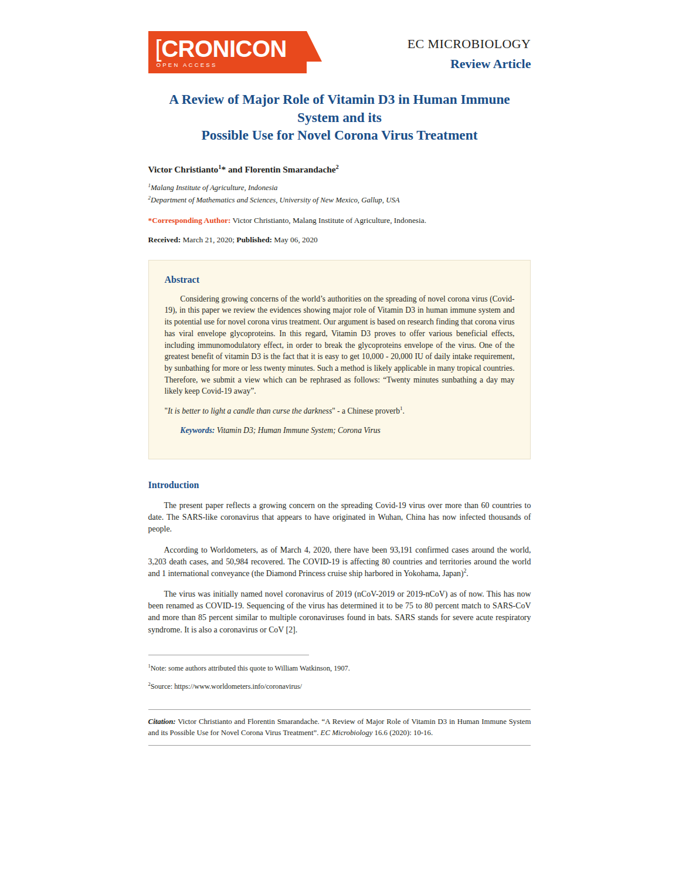[CRONICON OPEN ACCESS
EC MICROBIOLOGY
Review Article
A Review of Major Role of Vitamin D3 in Human Immune System and its
Possible Use for Novel Corona Virus Treatment
Victor Christianto1* and Florentin Smarandache2
1Malang Institute of Agriculture, Indonesia
2Department of Mathematics and Sciences, University of New Mexico, Gallup, USA
*Corresponding Author: Victor Christianto, Malang Institute of Agriculture, Indonesia.
Received: March 21, 2020; Published: May 06, 2020
Abstract
Considering growing concerns of the world’s authorities on the spreading of novel corona virus (Covid-19), in this paper we review the evidences showing major role of Vitamin D3 in human immune system and its potential use for novel corona virus treatment. Our argument is based on research finding that corona virus has viral envelope glycoproteins. In this regard, Vitamin D3 proves to offer various beneficial effects, including immunomodulatory effect, in order to break the glycoproteins envelope of the virus. One of the greatest benefit of vitamin D3 is the fact that it is easy to get 10,000 - 20,000 IU of daily intake requirement, by sunbathing for more or less twenty minutes. Such a method is likely applicable in many tropical countries. Therefore, we submit a view which can be rephrased as follows: “Twenty minutes sunbathing a day may likely keep Covid-19 away”.
"It is better to light a candle than curse the darkness" - a Chinese proverb1.
Keywords: Vitamin D3; Human Immune System; Corona Virus
Introduction
The present paper reflects a growing concern on the spreading Covid-19 virus over more than 60 countries to date. The SARS-like coronavirus that appears to have originated in Wuhan, China has now infected thousands of people.
According to Worldometers, as of March 4, 2020, there have been 93,191 confirmed cases around the world, 3,203 death cases, and 50,984 recovered. The COVID-19 is affecting 80 countries and territories around the world and 1 international conveyance (the Diamond Princess cruise ship harbored in Yokohama, Japan)2.
The virus was initially named novel coronavirus of 2019 (nCoV-2019 or 2019-nCoV) as of now. This has now been renamed as COVID-19. Sequencing of the virus has determined it to be 75 to 80 percent match to SARS-CoV and more than 85 percent similar to multiple coronaviruses found in bats. SARS stands for severe acute respiratory syndrome. It is also a coronavirus or CoV [2].
1Note: some authors attributed this quote to William Watkinson, 1907.
2Source: https://www.worldometers.info/coronavirus/
Citation: Victor Christianto and Florentin Smarandache. “A Review of Major Role of Vitamin D3 in Human Immune System and its Possible Use for Novel Corona Virus Treatment”. EC Microbiology 16.6 (2020): 10-16.